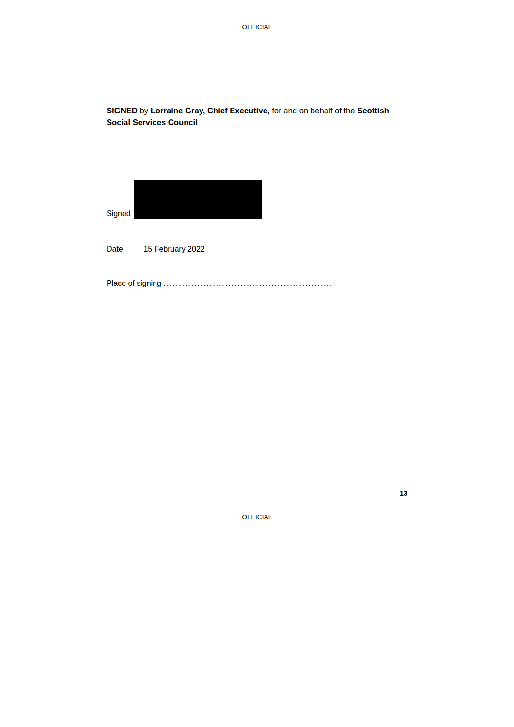OFFICIAL
SIGNED by Lorraine Gray, Chief Executive, for and on behalf of the Scottish Social Services Council
Signed
Date 15 February 2022
Place of signing .......................................................
13
OFFICIAL